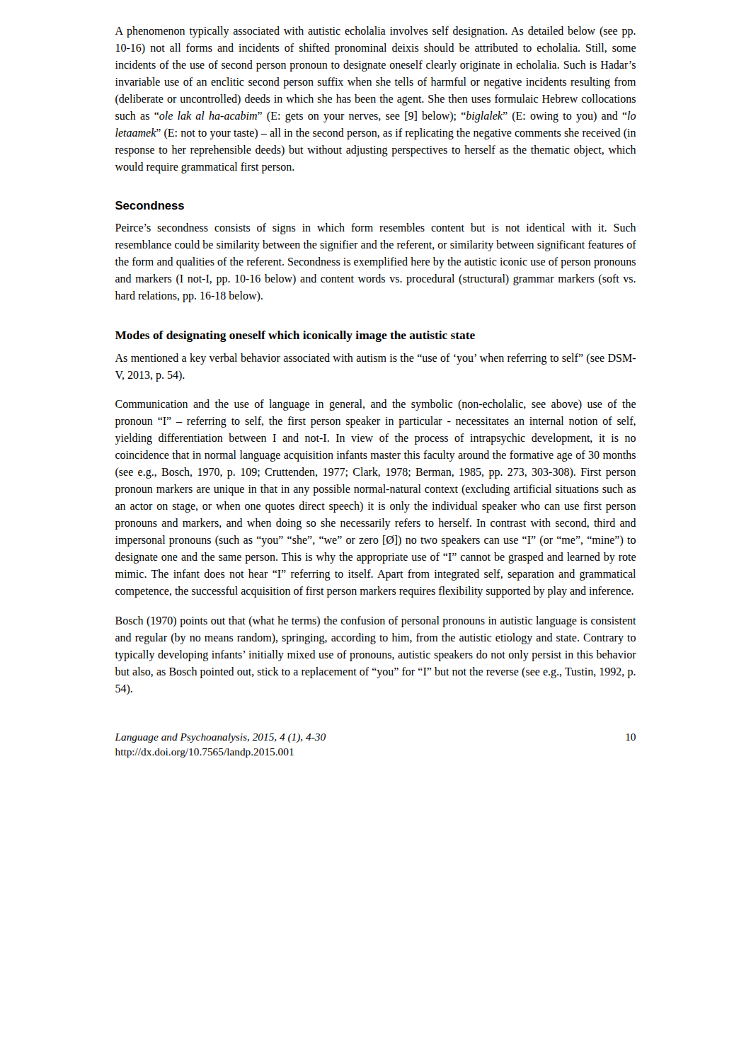A phenomenon typically associated with autistic echolalia involves self designation. As detailed below (see pp. 10-16) not all forms and incidents of shifted pronominal deixis should be attributed to echolalia. Still, some incidents of the use of second person pronoun to designate oneself clearly originate in echolalia. Such is Hadar’s invariable use of an enclitic second person suffix when she tells of harmful or negative incidents resulting from (deliberate or uncontrolled) deeds in which she has been the agent. She then uses formulaic Hebrew collocations such as “ole lak al ha-acabim” (E: gets on your nerves, see [9] below); “biglalek” (E: owing to you) and “lo letaamek” (E: not to your taste) – all in the second person, as if replicating the negative comments she received (in response to her reprehensible deeds) but without adjusting perspectives to herself as the thematic object, which would require grammatical first person.
Secondness
Peirce’s secondness consists of signs in which form resembles content but is not identical with it. Such resemblance could be similarity between the signifier and the referent, or similarity between significant features of the form and qualities of the referent. Secondness is exemplified here by the autistic iconic use of person pronouns and markers (I not-I, pp. 10-16 below) and content words vs. procedural (structural) grammar markers (soft vs. hard relations, pp. 16-18 below).
Modes of designating oneself which iconically image the autistic state
As mentioned a key verbal behavior associated with autism is the “use of ‘you’ when referring to self” (see DSM-V, 2013, p. 54).
Communication and the use of language in general, and the symbolic (non-echolalic, see above) use of the pronoun “I” – referring to self, the first person speaker in particular - necessitates an internal notion of self, yielding differentiation between I and not-I. In view of the process of intrapsychic development, it is no coincidence that in normal language acquisition infants master this faculty around the formative age of 30 months (see e.g., Bosch, 1970, p. 109; Cruttenden, 1977; Clark, 1978; Berman, 1985, pp. 273, 303-308). First person pronoun markers are unique in that in any possible normal-natural context (excluding artificial situations such as an actor on stage, or when one quotes direct speech) it is only the individual speaker who can use first person pronouns and markers, and when doing so she necessarily refers to herself. In contrast with second, third and impersonal pronouns (such as “you” “she”, “we” or zero [Ø]) no two speakers can use “I” (or “me”, “mine”) to designate one and the same person. This is why the appropriate use of “I” cannot be grasped and learned by rote mimic. The infant does not hear “I” referring to itself. Apart from integrated self, separation and grammatical competence, the successful acquisition of first person markers requires flexibility supported by play and inference.
Bosch (1970) points out that (what he terms) the confusion of personal pronouns in autistic language is consistent and regular (by no means random), springing, according to him, from the autistic etiology and state. Contrary to typically developing infants’ initially mixed use of pronouns, autistic speakers do not only persist in this behavior but also, as Bosch pointed out, stick to a replacement of “you” for “I” but not the reverse (see e.g., Tustin, 1992, p. 54).
Language and Psychoanalysis, 2015, 4 (1), 4-30
http://dx.doi.org/10.7565/landp.2015.001
10